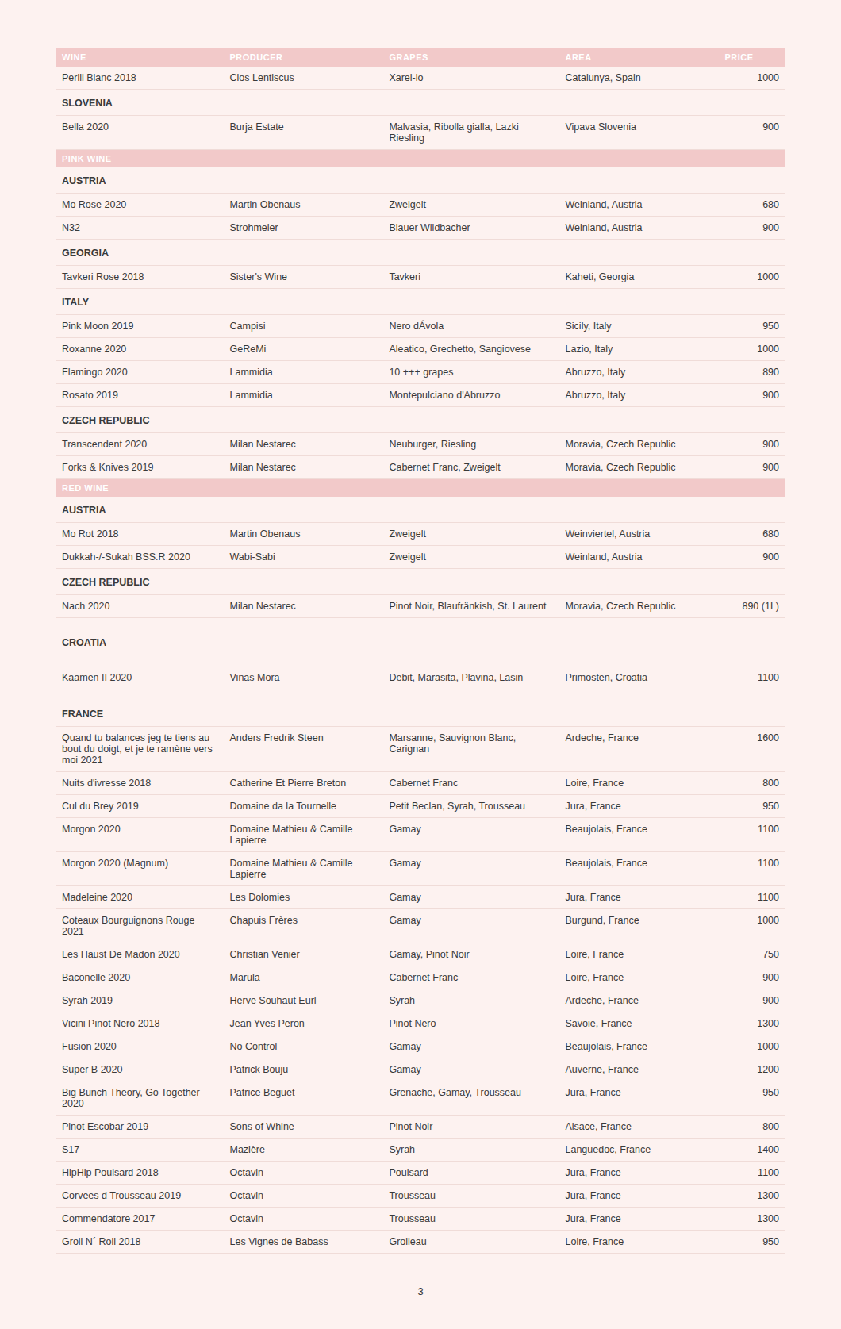| WINE | PRODUCER | GRAPES | AREA | PRICE |
| --- | --- | --- | --- | --- |
| Perill Blanc 2018 | Clos Lentiscus | Xarel-lo | Catalunya, Spain | 1000 |
| SLOVENIA |
| Bella 2020 | Burja Estate | Malvasia, Ribolla gialla, Lazki Riesling | Vipava Slovenia | 900 |
| PINK WINE |
| AUSTRIA |
| Mo Rose 2020 | Martin Obenaus | Zweigelt | Weinland, Austria | 680 |
| N32 | Strohmeier | Blauer Wildbacher | Weinland, Austria | 900 |
| GEORGIA |
| Tavkeri Rose 2018 | Sister's Wine | Tavkeri | Kaheti, Georgia | 1000 |
| ITALY |
| Pink Moon 2019 | Campisi | Nero dÁvola | Sicily, Italy | 950 |
| Roxanne 2020 | GeReMi | Aleatico, Grechetto, Sangiovese | Lazio, Italy | 1000 |
| Flamingo 2020 | Lammidia | 10 +++ grapes | Abruzzo, Italy | 890 |
| Rosato 2019 | Lammidia | Montepulciano d'Abruzzo | Abruzzo, Italy | 900 |
| CZECH REPUBLIC |
| Transcendent 2020 | Milan Nestarec | Neuburger, Riesling | Moravia, Czech Republic | 900 |
| Forks & Knives 2019 | Milan Nestarec | Cabernet Franc, Zweigelt | Moravia, Czech Republic | 900 |
| RED WINE |
| AUSTRIA |
| Mo Rot 2018 | Martin Obenaus | Zweigelt | Weinviertel, Austria | 680 |
| Dukkah-/-Sukah BSS.R 2020 | Wabi-Sabi | Zweigelt | Weinland, Austria | 900 |
| CZECH REPUBLIC |
| Nach 2020 | Milan Nestarec | Pinot Noir, Blaufränkish, St. Laurent | Moravia, Czech Republic | 890 (1L) |
| CROATIA |
| Kaamen II 2020 | Vinas Mora | Debit, Marasita, Plavina, Lasin | Primosten, Croatia | 1100 |
| FRANCE |
| Quand tu balances jeg te tiens au bout du doigt, et je te ramène vers moi 2021 | Anders Fredrik Steen | Marsanne, Sauvignon Blanc, Carignan | Ardeche, France | 1600 |
| Nuits d'ivresse 2018 | Catherine Et Pierre Breton | Cabernet Franc | Loire, France | 800 |
| Cul du Brey 2019 | Domaine da la Tournelle | Petit Beclan, Syrah, Trousseau | Jura, France | 950 |
| Morgon 2020 | Domaine Mathieu & Camille Lapierre | Gamay | Beaujolais, France | 1100 |
| Morgon 2020 (Magnum) | Domaine Mathieu & Camille Lapierre | Gamay | Beaujolais, France | 1100 |
| Madeleine 2020 | Les Dolomies | Gamay | Jura, France | 1100 |
| Coteaux Bourguignons Rouge 2021 | Chapuis Frères | Gamay | Burgund, France | 1000 |
| Les Haust De Madon 2020 | Christian Venier | Gamay, Pinot Noir | Loire, France | 750 |
| Baconelle 2020 | Marula | Cabernet Franc | Loire, France | 900 |
| Syrah 2019 | Herve Souhaut Eurl | Syrah | Ardeche, France | 900 |
| Vicini Pinot Nero 2018 | Jean Yves Peron | Pinot Nero | Savoie, France | 1300 |
| Fusion 2020 | No Control | Gamay | Beaujolais, France | 1000 |
| Super B 2020 | Patrick Bouju | Gamay | Auverne, France | 1200 |
| Big Bunch Theory, Go Together 2020 | Patrice Beguet | Grenache, Gamay, Trousseau | Jura, France | 950 |
| Pinot Escobar 2019 | Sons of Whine | Pinot Noir | Alsace, France | 800 |
| S17 | Mazière | Syrah | Languedoc, France | 1400 |
| HipHip Poulsard 2018 | Octavin | Poulsard | Jura, France | 1100 |
| Corvees d Trousseau 2019 | Octavin | Trousseau | Jura, France | 1300 |
| Commendatore 2017 | Octavin | Trousseau | Jura, France | 1300 |
| Groll N´ Roll 2018 | Les Vignes de Babass | Grolleau | Loire, France | 950 |
3